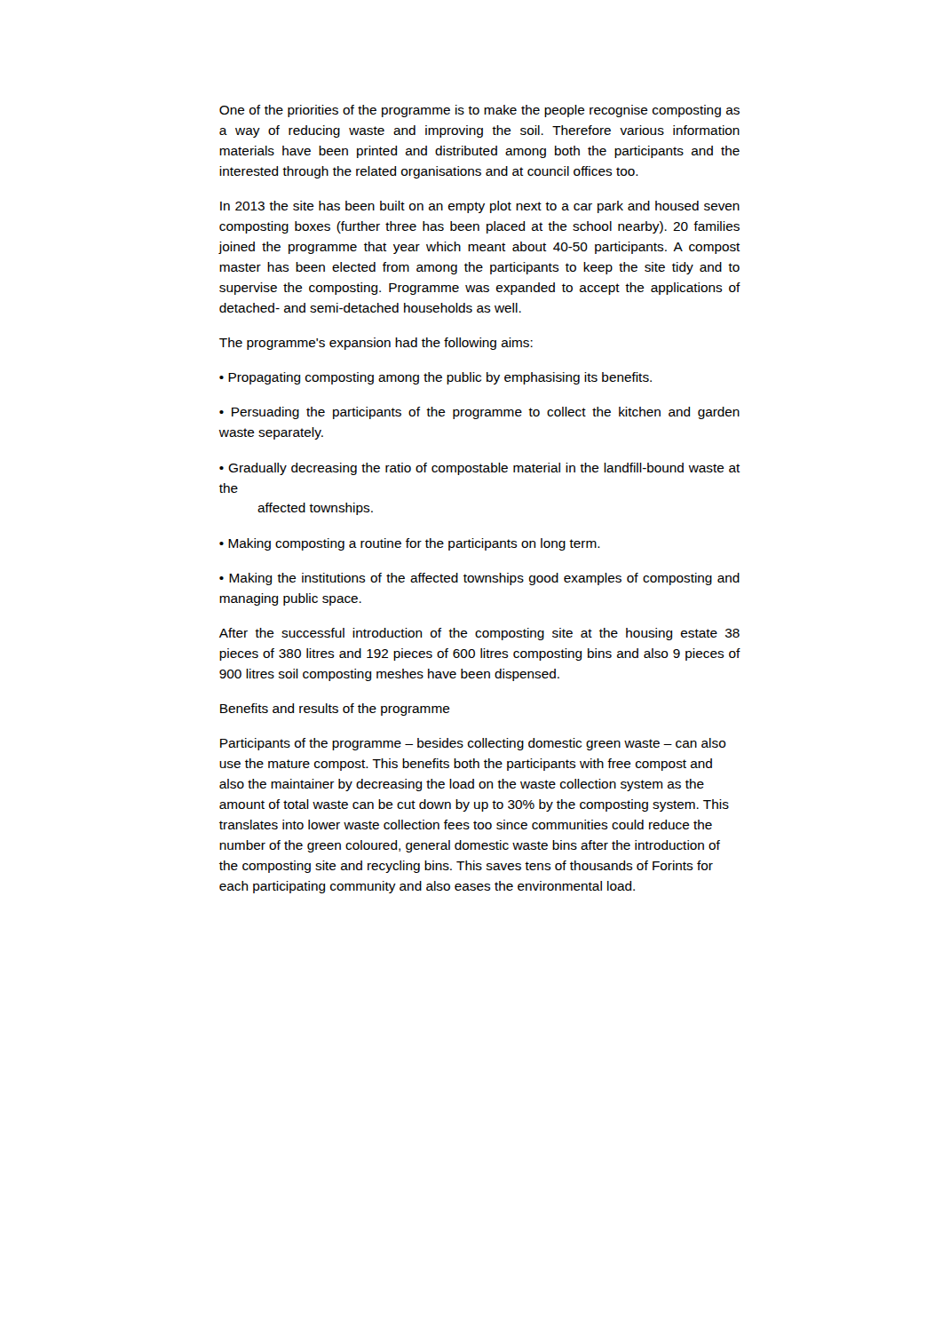One of the priorities of the programme is to make the people recognise composting as a way of reducing waste and improving the soil. Therefore various information materials have been printed and distributed among both the participants and the interested through the related organisations and at council offices too.
In 2013 the site has been built on an empty plot next to a car park and housed seven composting boxes (further three has been placed at the school nearby). 20 families joined the programme that year which meant about 40-50 participants. A compost master has been elected from among the participants to keep the site tidy and to supervise the composting. Programme was expanded to accept the applications of detached- and semi-detached households as well.
The programme's expansion had the following aims:
• Propagating composting among the public by emphasising its benefits.
• Persuading the participants of the programme to collect the kitchen and garden waste separately.
• Gradually decreasing the ratio of compostable material in the landfill-bound waste at the affected townships.
• Making composting a routine for the participants on long term.
• Making the institutions of the affected townships good examples of composting and managing public space.
After the successful introduction of the composting site at the housing estate 38 pieces of 380 litres and 192 pieces of 600 litres composting bins and also 9 pieces of 900 litres soil composting meshes have been dispensed.
Benefits and results of the programme
Participants of the programme – besides collecting domestic green waste – can also use the mature compost. This benefits both the participants with free compost and also the maintainer by decreasing the load on the waste collection system as the amount of total waste can be cut down by up to 30% by the composting system. This translates into lower waste collection fees too since communities could reduce the number of the green coloured, general domestic waste bins after the introduction of the composting site and recycling bins. This saves tens of thousands of Forints for each participating community and also eases the environmental load.